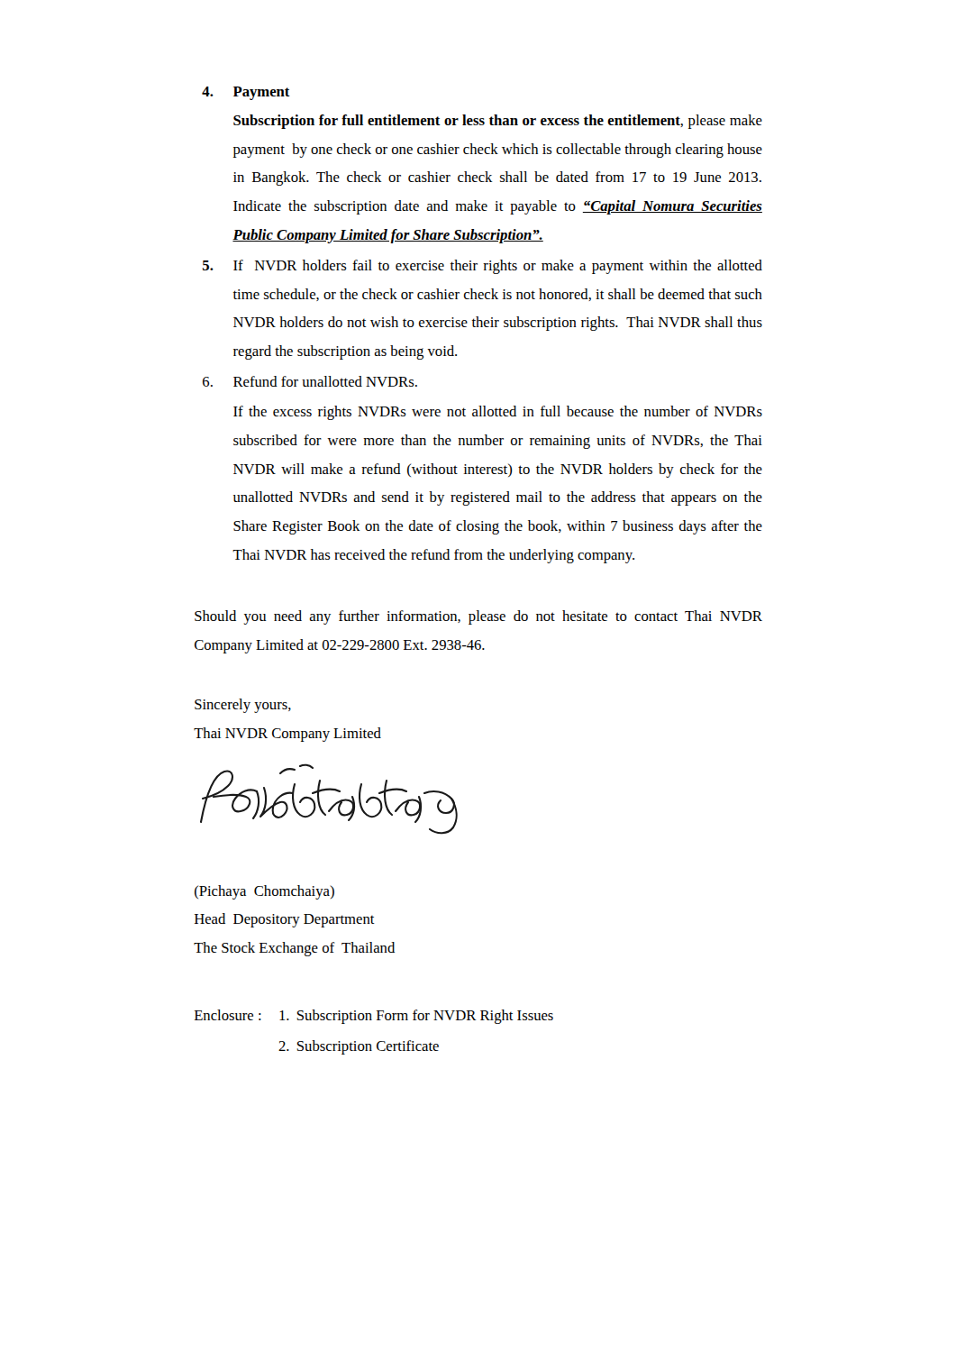4. Payment
Subscription for full entitlement or less than or excess the entitlement, please make payment by one check or one cashier check which is collectable through clearing house in Bangkok. The check or cashier check shall be dated from 17 to 19 June 2013. Indicate the subscription date and make it payable to “Capital Nomura Securities Public Company Limited for Share Subscription”.
5.
If NVDR holders fail to exercise their rights or make a payment within the allotted time schedule, or the check or cashier check is not honored, it shall be deemed that such NVDR holders do not wish to exercise their subscription rights. Thai NVDR shall thus regard the subscription as being void.
6.
Refund for unallotted NVDRs.
If the excess rights NVDRs were not allotted in full because the number of NVDRs subscribed for were more than the number or remaining units of NVDRs, the Thai NVDR will make a refund (without interest) to the NVDR holders by check for the unallotted NVDRs and send it by registered mail to the address that appears on the Share Register Book on the date of closing the book, within 7 business days after the Thai NVDR has received the refund from the underlying company.
Should you need any further information, please do not hesitate to contact Thai NVDR Company Limited at 02-229-2800 Ext. 2938-46.
Sincerely yours,
Thai NVDR Company Limited
(Pichaya Chomchaiya)
Head Depository Department
The Stock Exchange of Thailand
| Enclosure : | 1. | Subscription Form for NVDR Right Issues |
| | 2. | Subscription Certificate |